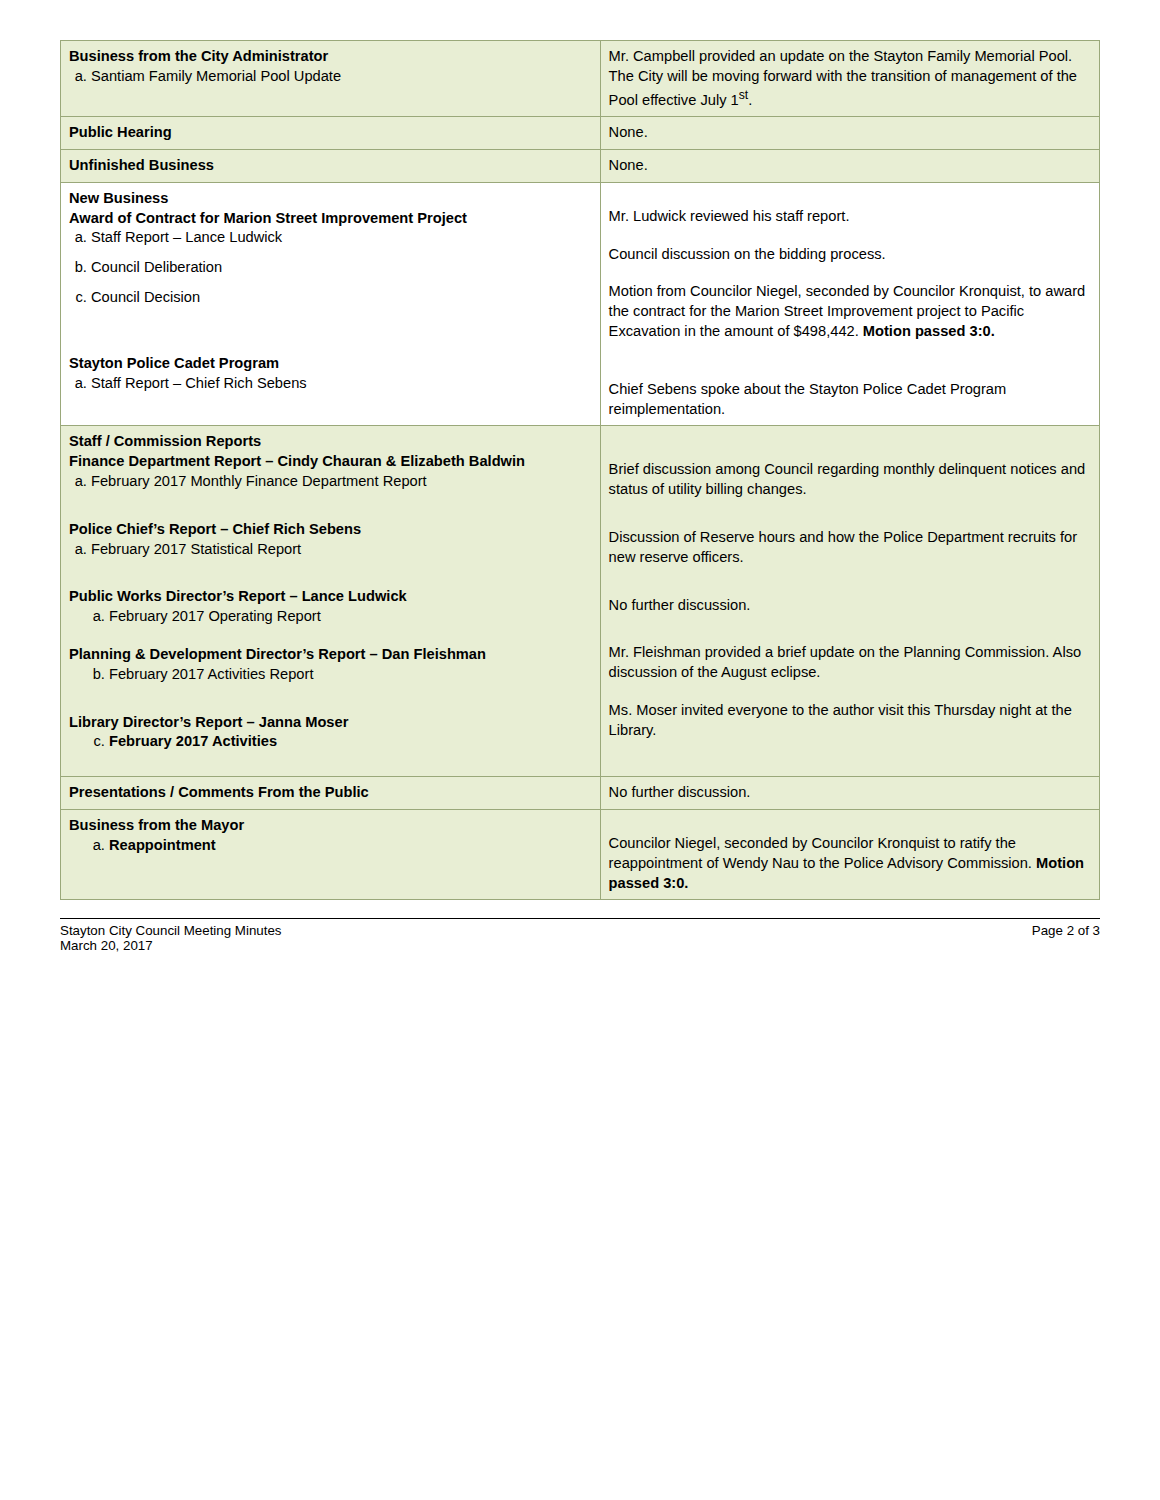| Business from the City Administrator Santiam Family Memorial Pool Update | Mr. Campbell provided an update on the Stayton Family Memorial Pool. The City will be moving forward with the transition of management of the Pool effective July 1 st . |
| Public Hearing | None. |
| Unfinished Business | None. |
| New Business Award of Contract for Marion Street Improvement Project Staff Report – Lance Ludwick Council Deliberation Council Decision Stayton Police Cadet Program Staff Report – Chief Rich Sebens | Mr. Ludwick reviewed his staff report. Council discussion on the bidding process. Motion from Councilor Niegel, seconded by Councilor Kronquist, to award the contract for the Marion Street Improvement project to Pacific Excavation in the amount of $498,442. Motion passed 3:0. Chief Sebens spoke about the Stayton Police Cadet Program reimplementation. |
| Staff / Commission Reports Finance Department Report – Cindy Chauran & Elizabeth Baldwin February 2017 Monthly Finance Department Report Police Chief’s Report – Chief Rich Sebens February 2017 Statistical Report Public Works Director’s Report – Lance Ludwick February 2017 Operating Report Planning & Development Director’s Report – Dan Fleishman February 2017 Activities Report Library Director’s Report – Janna Moser February 2017 Activities | Brief discussion among Council regarding monthly delinquent notices and status of utility billing changes. Discussion of Reserve hours and how the Police Department recruits for new reserve officers. No further discussion. Mr. Fleishman provided a brief update on the Planning Commission. Also discussion of the August eclipse. Ms. Moser invited everyone to the author visit this Thursday night at the Library. |
| Presentations / Comments From the Public | No further discussion. |
| Business from the Mayor Reappointment | Councilor Niegel, seconded by Councilor Kronquist to ratify the reappointment of Wendy Nau to the Police Advisory Commission. Motion passed 3:0. |
Stayton City Council Meeting Minutes
March 20, 2017
Page 2 of 3